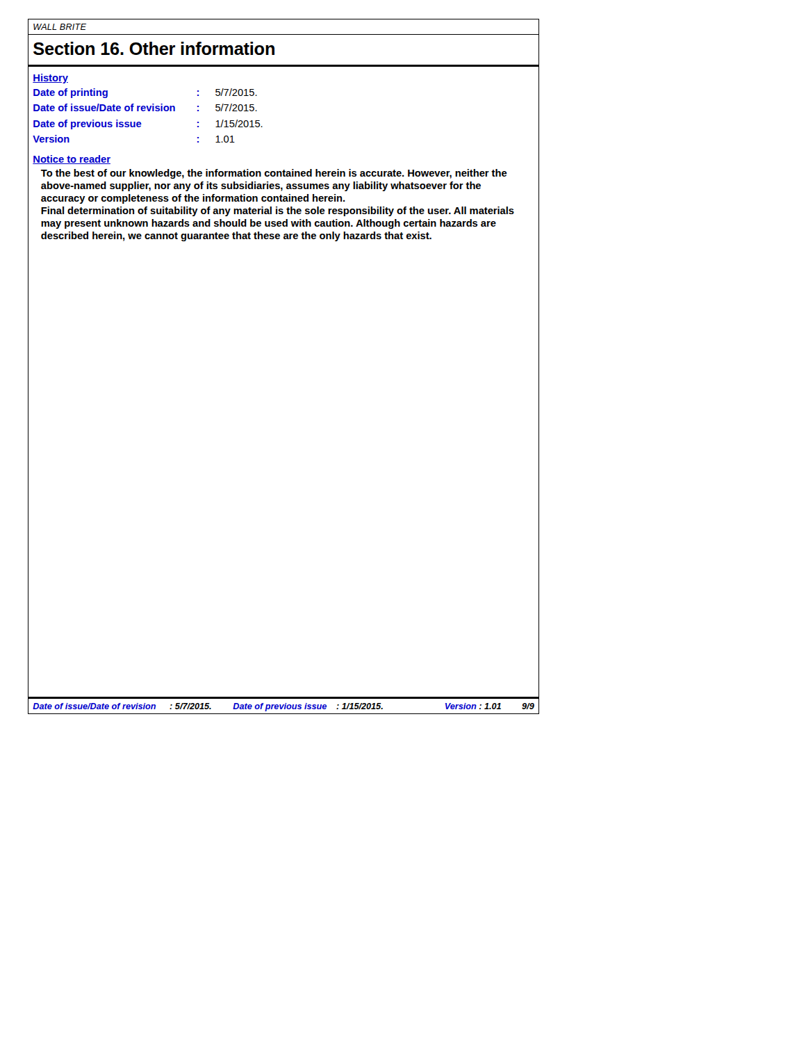WALL BRITE
Section 16. Other information
History
| Date of printing | : | 5/7/2015. |
| Date of issue/Date of revision | : | 5/7/2015. |
| Date of previous issue | : | 1/15/2015. |
| Version | : | 1.01 |
Notice to reader
To the best of our knowledge, the information contained herein is accurate. However, neither the above-named supplier, nor any of its subsidiaries, assumes any liability whatsoever for the accuracy or completeness of the information contained herein.
Final determination of suitability of any material is the sole responsibility of the user. All materials may present unknown hazards and should be used with caution. Although certain hazards are described herein, we cannot guarantee that these are the only hazards that exist.
Date of issue/Date of revision : 5/7/2015. Date of previous issue : 1/15/2015. Version : 1.01 9/9